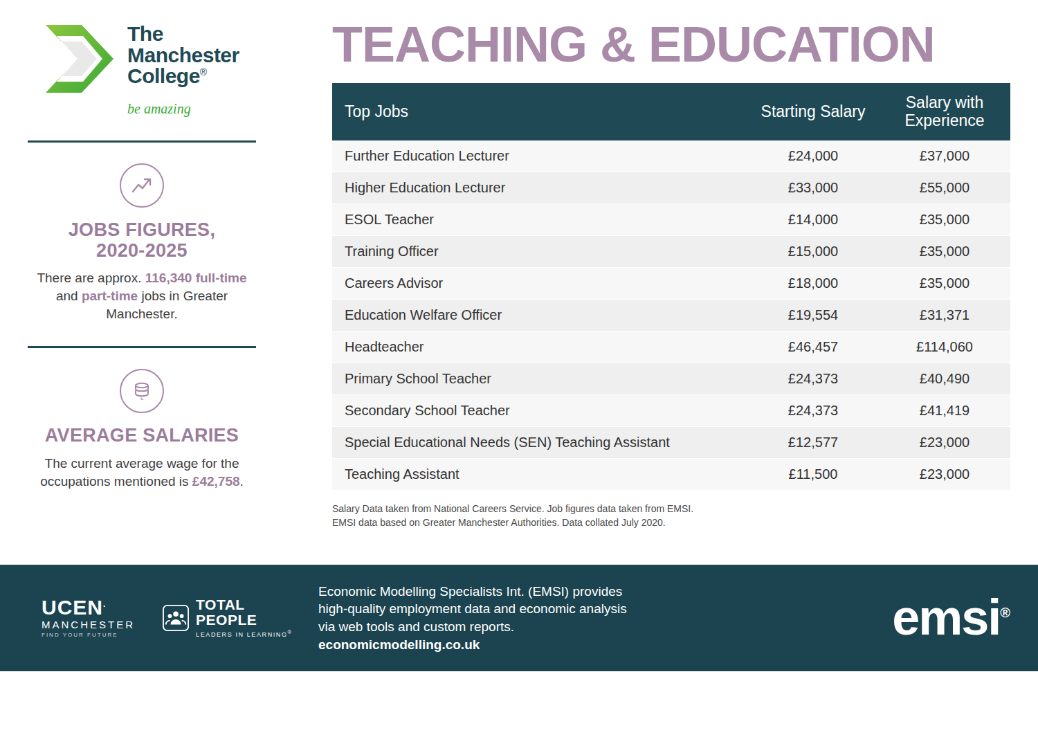The
Manchester
College®
be amazing
JOBS FIGURES,
2020-2025
There are approx. 116,340 full-time and part-time jobs in Greater Manchester.
£
AVERAGE SALARIES
The current average wage for the occupations mentioned is £42,758.
TEACHING & EDUCATION
| Top Jobs | Starting Salary | Salary with Experience |
| --- | --- | --- |
| Further Education Lecturer | £24,000 | £37,000 |
| Higher Education Lecturer | £33,000 | £55,000 |
| ESOL Teacher | £14,000 | £35,000 |
| Training Officer | £15,000 | £35,000 |
| Careers Advisor | £18,000 | £35,000 |
| Education Welfare Officer | £19,554 | £31,371 |
| Headteacher | £46,457 | £114,060 |
| Primary School Teacher | £24,373 | £40,490 |
| Secondary School Teacher | £24,373 | £41,419 |
| Special Educational Needs (SEN) Teaching Assistant | £12,577 | £23,000 |
| Teaching Assistant | £11,500 | £23,000 |
Salary Data taken from National Careers Service. Job figures data taken from EMSI.
EMSI data based on Greater Manchester Authorities. Data collated July 2020.
UCEN. MANCHESTER FIND YOUR FUTURE
TOTAL PEOPLE LEADERS IN LEARNING®
Economic Modelling Specialists Int. (EMSI) provides
high-quality employment data and economic analysis
via web tools and custom reports.
economicmodelling.co.uk
emsi®